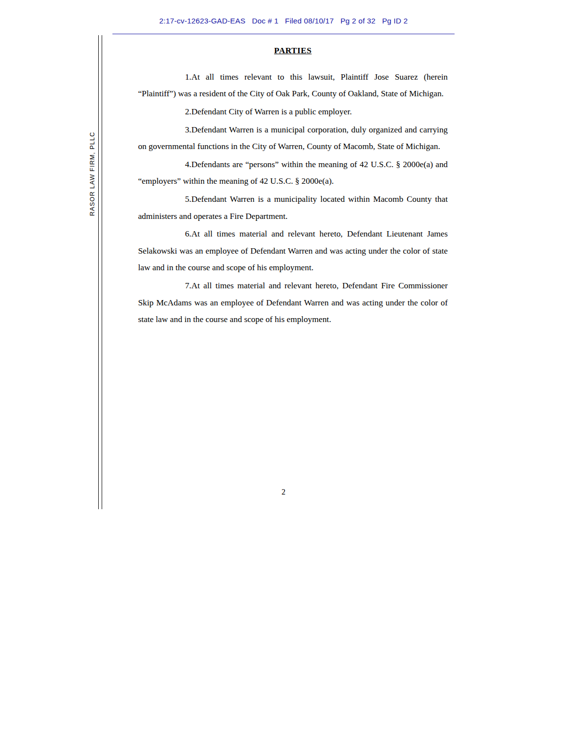2:17-cv-12623-GAD-EAS Doc # 1 Filed 08/10/17 Pg 2 of 32 Pg ID 2
RASOR LAW FIRM, PLLC
PARTIES
1. At all times relevant to this lawsuit, Plaintiff Jose Suarez (herein “Plaintiff”) was a resident of the City of Oak Park, County of Oakland, State of Michigan.
2. Defendant City of Warren is a public employer.
3. Defendant Warren is a municipal corporation, duly organized and carrying on governmental functions in the City of Warren, County of Macomb, State of Michigan.
4. Defendants are “persons” within the meaning of 42 U.S.C. § 2000e(a) and “employers” within the meaning of 42 U.S.C. § 2000e(a).
5. Defendant Warren is a municipality located within Macomb County that administers and operates a Fire Department.
6. At all times material and relevant hereto, Defendant Lieutenant James Selakowski was an employee of Defendant Warren and was acting under the color of state law and in the course and scope of his employment.
7. At all times material and relevant hereto, Defendant Fire Commissioner Skip McAdams was an employee of Defendant Warren and was acting under the color of state law and in the course and scope of his employment.
2